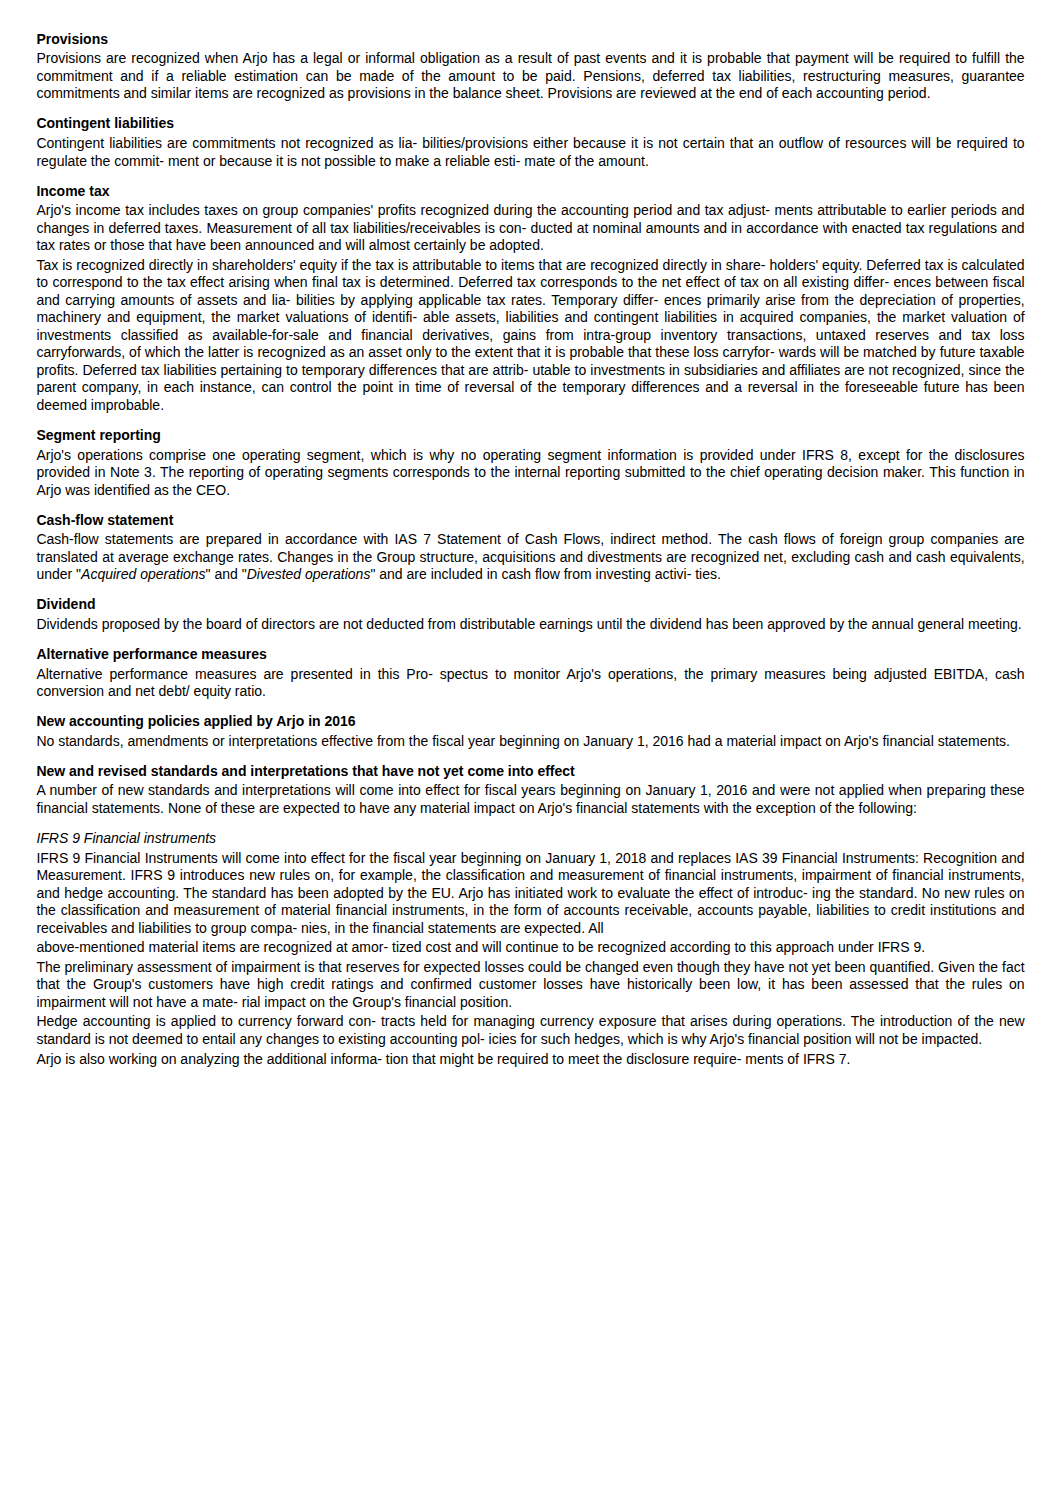Provisions
Provisions are recognized when Arjo has a legal or informal obligation as a result of past events and it is probable that payment will be required to fulfill the commitment and if a reliable estimation can be made of the amount to be paid. Pensions, deferred tax liabilities, restructuring measures, guarantee commitments and similar items are recognized as provisions in the balance sheet. Provisions are reviewed at the end of each accounting period.
Contingent liabilities
Contingent liabilities are commitments not recognized as lia- bilities/provisions either because it is not certain that an outflow of resources will be required to regulate the commit- ment or because it is not possible to make a reliable esti- mate of the amount.
Income tax
Arjo's income tax includes taxes on group companies' profits recognized during the accounting period and tax adjust- ments attributable to earlier periods and changes in deferred taxes. Measurement of all tax liabilities/receivables is con- ducted at nominal amounts and in accordance with enacted tax regulations and tax rates or those that have been announced and will almost certainly be adopted.
Tax is recognized directly in shareholders' equity if the tax is attributable to items that are recognized directly in share- holders' equity. Deferred tax is calculated to correspond to the tax effect arising when final tax is determined. Deferred tax corresponds to the net effect of tax on all existing differ- ences between fiscal and carrying amounts of assets and lia- bilities by applying applicable tax rates. Temporary differ- ences primarily arise from the depreciation of properties, machinery and equipment, the market valuations of identifi- able assets, liabilities and contingent liabilities in acquired companies, the market valuation of investments classified as available-for-sale and financial derivatives, gains from intra-group inventory transactions, untaxed reserves and tax loss carryforwards, of which the latter is recognized as an asset only to the extent that it is probable that these loss carryfor- wards will be matched by future taxable profits. Deferred tax liabilities pertaining to temporary differences that are attrib- utable to investments in subsidiaries and affiliates are not recognized, since the parent company, in each instance, can control the point in time of reversal of the temporary differences and a reversal in the foreseeable future has been deemed improbable.
Segment reporting
Arjo's operations comprise one operating segment, which is why no operating segment information is provided under IFRS 8, except for the disclosures provided in Note 3. The reporting of operating segments corresponds to the internal reporting submitted to the chief operating decision maker. This function in Arjo was identified as the CEO.
Cash-flow statement
Cash-flow statements are prepared in accordance with IAS 7 Statement of Cash Flows, indirect method. The cash flows of foreign group companies are translated at average exchange rates. Changes in the Group structure, acquisitions and divestments are recognized net, excluding cash and cash equivalents, under "Acquired operations" and "Divested operations" and are included in cash flow from investing activi- ties.
Dividend
Dividends proposed by the board of directors are not deducted from distributable earnings until the dividend has been approved by the annual general meeting.
Alternative performance measures
Alternative performance measures are presented in this Pro- spectus to monitor Arjo's operations, the primary measures being adjusted EBITDA, cash conversion and net debt/ equity ratio.
New accounting policies applied by Arjo in 2016
No standards, amendments or interpretations effective from the fiscal year beginning on January 1, 2016 had a material impact on Arjo's financial statements.
New and revised standards and interpretations that have not yet come into effect
A number of new standards and interpretations will come into effect for fiscal years beginning on January 1, 2016 and were not applied when preparing these financial statements. None of these are expected to have any material impact on Arjo's financial statements with the exception of the following:
IFRS 9 Financial instruments
IFRS 9 Financial Instruments will come into effect for the fiscal year beginning on January 1, 2018 and replaces IAS 39 Financial Instruments: Recognition and Measurement. IFRS 9 introduces new rules on, for example, the classification and measurement of financial instruments, impairment of financial instruments, and hedge accounting. The standard has been adopted by the EU. Arjo has initiated work to evaluate the effect of introduc- ing the standard. No new rules on the classification and measurement of material financial instruments, in the form of accounts receivable, accounts payable, liabilities to credit institutions and receivables and liabilities to group compa- nies, in the financial statements are expected. All
above-mentioned material items are recognized at amor- tized cost and will continue to be recognized according to this approach under IFRS 9.
The preliminary assessment of impairment is that reserves for expected losses could be changed even though they have not yet been quantified. Given the fact that the Group's customers have high credit ratings and confirmed customer losses have historically been low, it has been assessed that the rules on impairment will not have a mate- rial impact on the Group's financial position.
Hedge accounting is applied to currency forward con- tracts held for managing currency exposure that arises during operations. The introduction of the new standard is not deemed to entail any changes to existing accounting pol- icies for such hedges, which is why Arjo's financial position will not be impacted.
Arjo is also working on analyzing the additional informa- tion that might be required to meet the disclosure require- ments of IFRS 7.